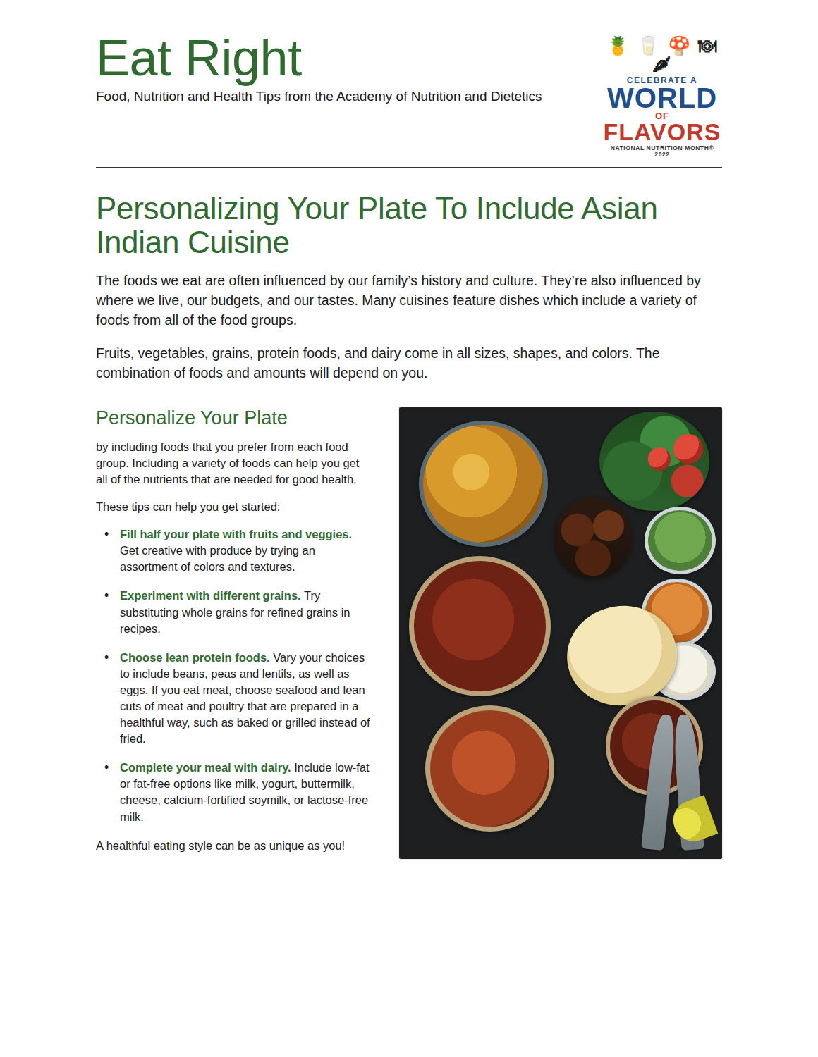Eat Right
Food, Nutrition and Health Tips from the Academy of Nutrition and Dietetics
🍍 🥛 🍄 🍽 🌶
CELEBRATE A
WORLD
OF
FLAVORS
NATIONAL NUTRITION MONTH® 2022
Personalizing Your Plate To Include Asian Indian Cuisine
The foods we eat are often influenced by our family’s history and culture. They’re also influenced by where we live, our budgets, and our tastes. Many cuisines feature dishes which include a variety of foods from all of the food groups.
Fruits, vegetables, grains, protein foods, and dairy come in all sizes, shapes, and colors. The combination of foods and amounts will depend on you.
Personalize Your Plate
by including foods that you prefer from each food group. Including a variety of foods can help you get all of the nutrients that are needed for good health.
These tips can help you get started:
Fill half your plate with fruits and veggies. Get creative with produce by trying an assortment of colors and textures.
Experiment with different grains. Try substituting whole grains for refined grains in recipes.
Choose lean protein foods. Vary your choices to include beans, peas and lentils, as well as eggs. If you eat meat, choose seafood and lean cuts of meat and poultry that are prepared in a healthful way, such as baked or grilled instead of fried.
Complete your meal with dairy. Include low-fat or fat-free options like milk, yogurt, buttermilk, cheese, calcium-fortified soymilk, or lactose-free milk.
A healthful eating style can be as unique as you!